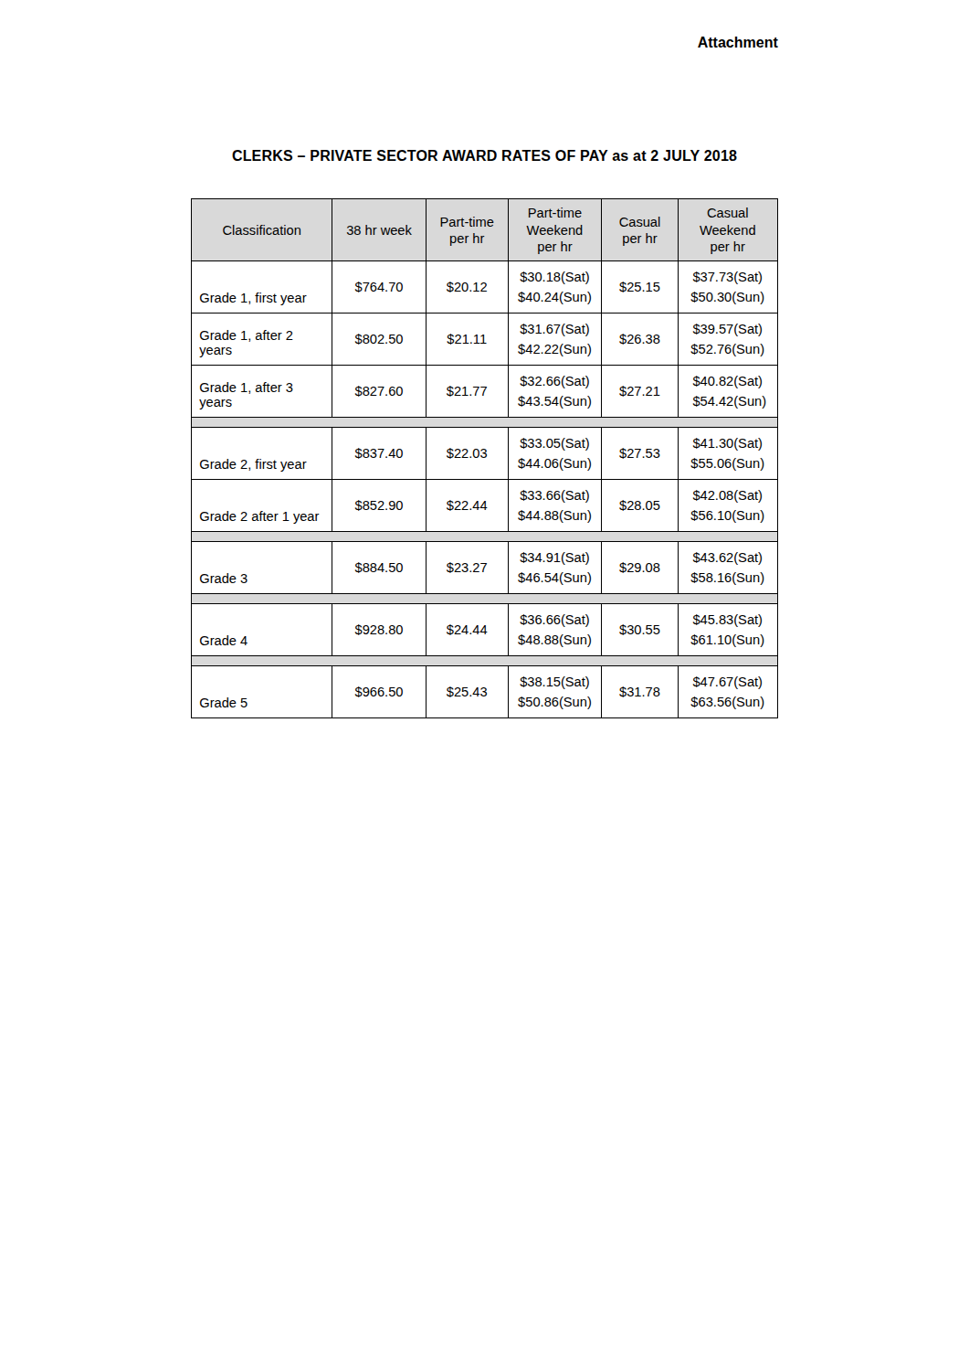Attachment
CLERKS – PRIVATE SECTOR AWARD RATES OF PAY as at 2 JULY 2018
| Classification | 38 hr week | Part-time per hr | Part-time Weekend per hr | Casual per hr | Casual Weekend per hr |
| --- | --- | --- | --- | --- | --- |
| Grade 1, first year | $764.70 | $20.12 | $30.18(Sat) $40.24(Sun) | $25.15 | $37.73(Sat) $50.30(Sun) |
| Grade 1, after 2 years | $802.50 | $21.11 | $31.67(Sat) $42.22(Sun) | $26.38 | $39.57(Sat) $52.76(Sun) |
| Grade 1, after 3 years | $827.60 | $21.77 | $32.66(Sat) $43.54(Sun) | $27.21 | $40.82(Sat) $54.42(Sun) |
| Grade 2, first year | $837.40 | $22.03 | $33.05(Sat) $44.06(Sun) | $27.53 | $41.30(Sat) $55.06(Sun) |
| Grade 2 after 1 year | $852.90 | $22.44 | $33.66(Sat) $44.88(Sun) | $28.05 | $42.08(Sat) $56.10(Sun) |
| Grade 3 | $884.50 | $23.27 | $34.91(Sat) $46.54(Sun) | $29.08 | $43.62(Sat) $58.16(Sun) |
| Grade 4 | $928.80 | $24.44 | $36.66(Sat) $48.88(Sun) | $30.55 | $45.83(Sat) $61.10(Sun) |
| Grade 5 | $966.50 | $25.43 | $38.15(Sat) $50.86(Sun) | $31.78 | $47.67(Sat) $63.56(Sun) |